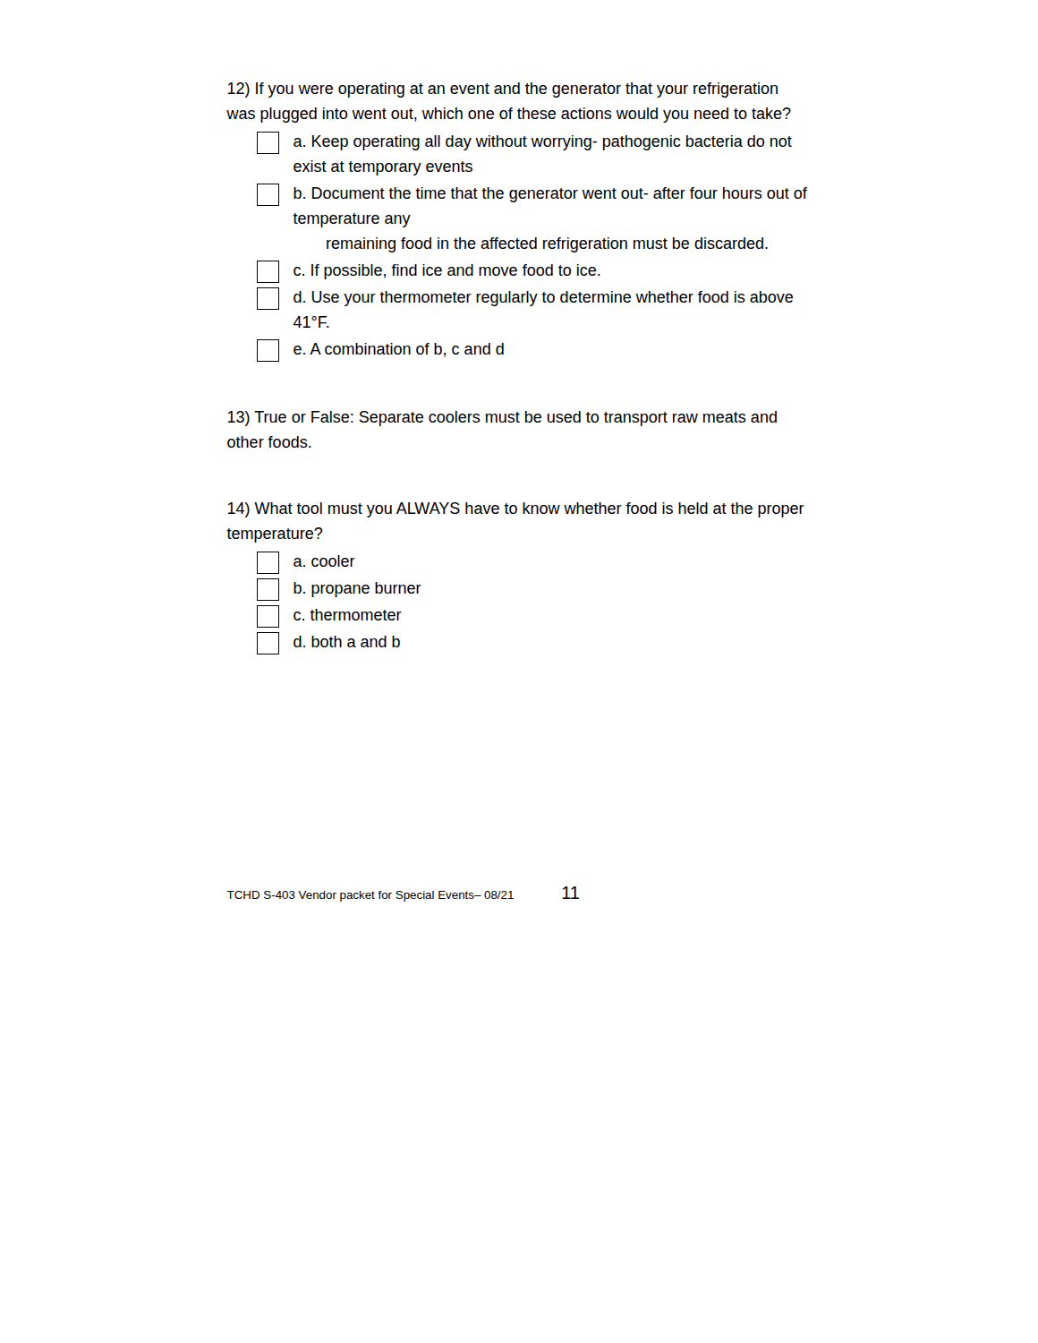12) If you were operating at an event and the generator that your refrigeration was plugged into went out, which one of these actions would you need to take?
a. Keep operating all day without worrying- pathogenic bacteria do not exist at temporary events
b. Document the time that the generator went out- after four hours out of temperature any remaining food in the affected refrigeration must be discarded.
c. If possible, find ice and move food to ice.
d. Use your thermometer regularly to determine whether food is above 41°F.
e. A combination of b, c and d
13) True or False: Separate coolers must be used to transport raw meats and other foods.
14) What tool must you ALWAYS have to know whether food is held at the proper temperature?
a. cooler
b. propane burner
c. thermometer
d. both a and b
TCHD S-403 Vendor packet for Special Events– 08/21 11